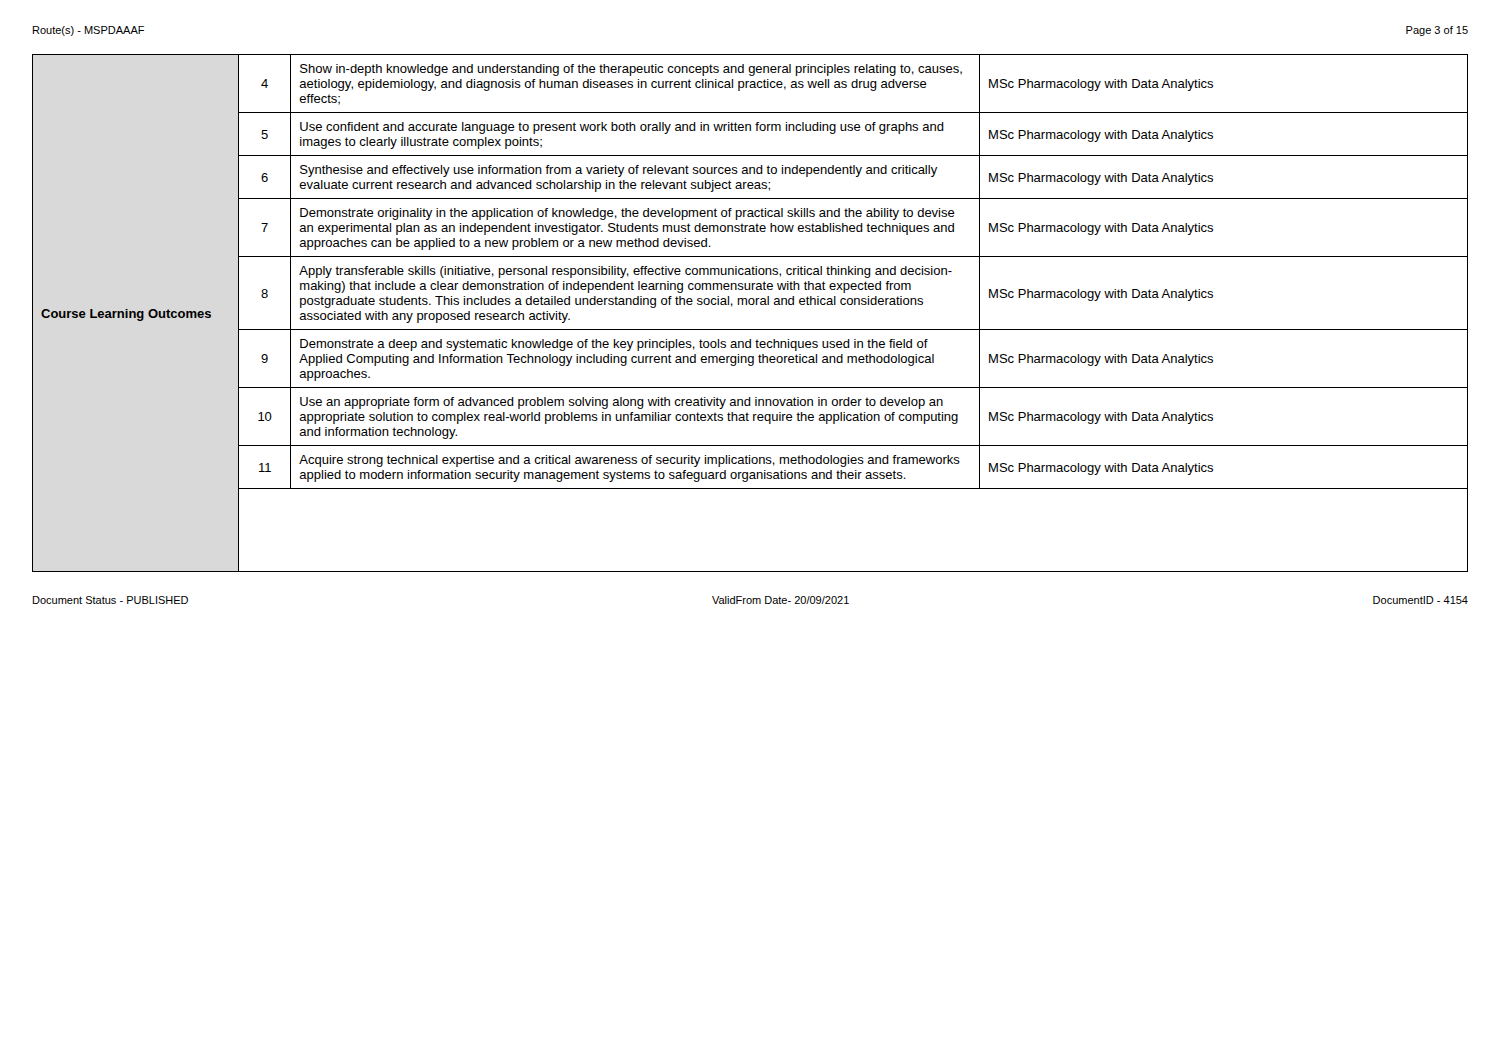Route(s) - MSPDAAAF Page 3 of 15
| Course Learning Outcomes | 4 | Show in-depth knowledge and understanding of the therapeutic concepts and general principles relating to, causes, aetiology, epidemiology, and diagnosis of human diseases in current clinical practice, as well as drug adverse effects; | MSc Pharmacology with Data Analytics |
| 5 | Use confident and accurate language to present work both orally and in written form including use of graphs and images to clearly illustrate complex points; | MSc Pharmacology with Data Analytics |
| 6 | Synthesise and effectively use information from a variety of relevant sources and to independently and critically evaluate current research and advanced scholarship in the relevant subject areas; | MSc Pharmacology with Data Analytics |
| 7 | Demonstrate originality in the application of knowledge, the development of practical skills and the ability to devise an experimental plan as an independent investigator. Students must demonstrate how established techniques and approaches can be applied to a new problem or a new method devised. | MSc Pharmacology with Data Analytics |
| 8 | Apply transferable skills (initiative, personal responsibility, effective communications, critical thinking and decision-making) that include a clear demonstration of independent learning commensurate with that expected from postgraduate students. This includes a detailed understanding of the social, moral and ethical considerations associated with any proposed research activity. | MSc Pharmacology with Data Analytics |
| 9 | Demonstrate a deep and systematic knowledge of the key principles, tools and techniques used in the field of Applied Computing and Information Technology including current and emerging theoretical and methodological approaches. | MSc Pharmacology with Data Analytics |
| 10 | Use an appropriate form of advanced problem solving along with creativity and innovation in order to develop an appropriate solution to complex real-world problems in unfamiliar contexts that require the application of computing and information technology. | MSc Pharmacology with Data Analytics |
| 11 | Acquire strong technical expertise and a critical awareness of security implications, methodologies and frameworks applied to modern information security management systems to safeguard organisations and their assets. | MSc Pharmacology with Data Analytics |
Document Status - PUBLISHED ValidFrom Date- 20/09/2021 DocumentID - 4154